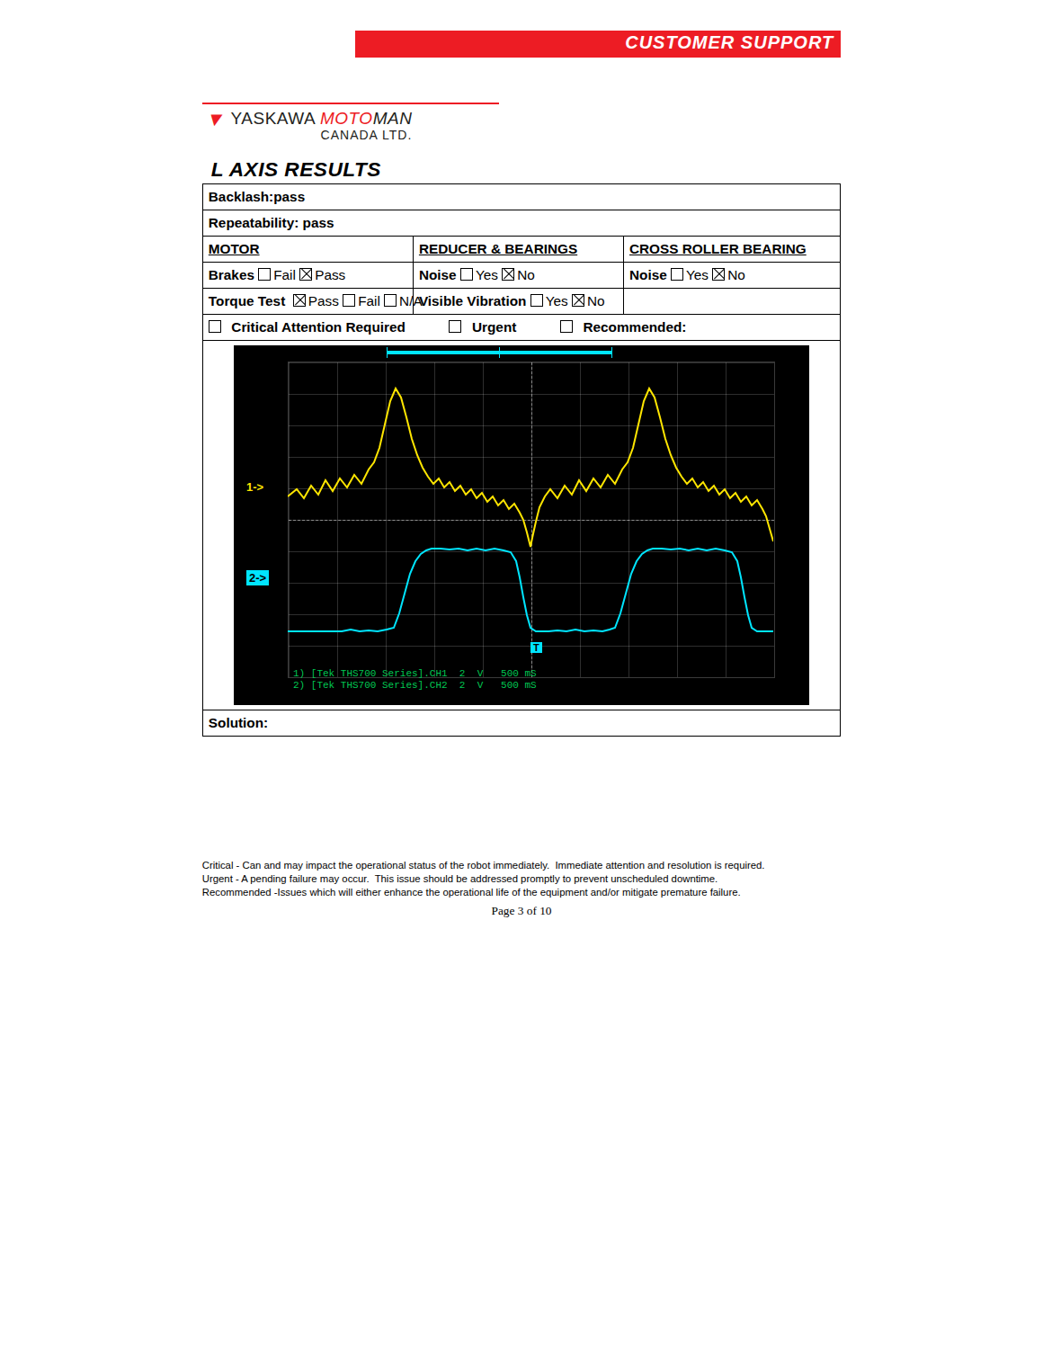CUSTOMER SUPPORT
▼
YASKAWA MOTO MAN
CANADA LTD.
L AXIS RESULTS
| Backlash:pass |
| Repeatability: pass |
| MOTOR | REDUCER & BEARINGS | CROSS ROLLER BEARING |
| Brakes Fail Pass | Noise Yes No | Noise Yes No |
| Torque Test Pass Fail N/A | Visible Vibration Yes No | |
| Critical Attention Required Urgent Recommended: |
| 1-> 2-> T 1) [Tek THS700 Series].CH1 2 V 500 mS 2) [Tek THS700 Series].CH2 2 V 500 mS |
| Solution: |
Critical - Can and may impact the operational status of the robot immediately. Immediate attention and resolution is required.
Urgent - A pending failure may occur. This issue should be addressed promptly to prevent unscheduled downtime.
Recommended -Issues which will either enhance the operational life of the equipment and/or mitigate premature failure.
Page 3 of 10